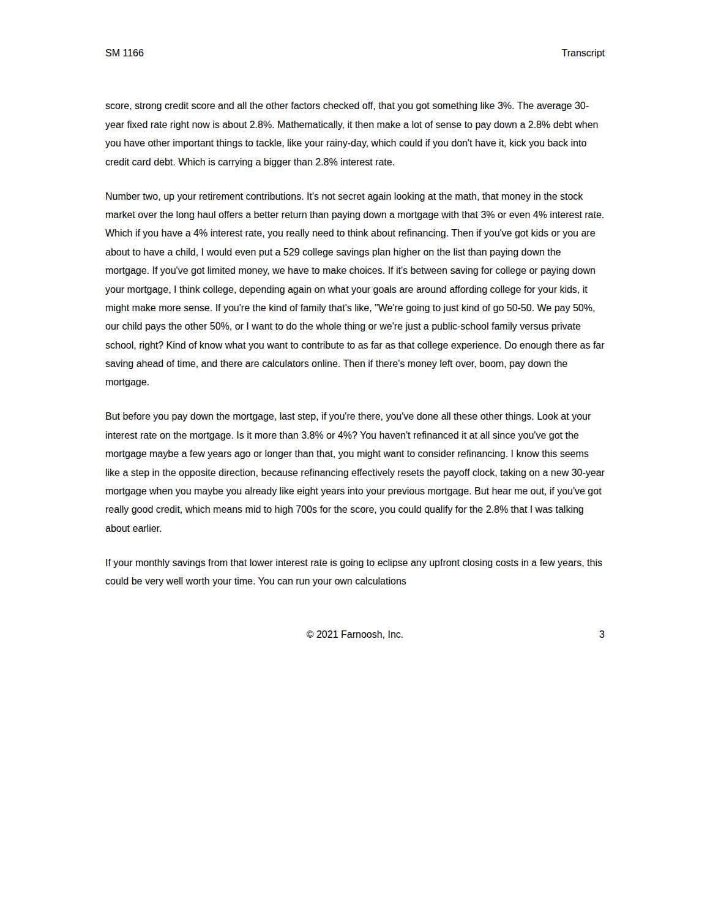SM 1166 Transcript
score, strong credit score and all the other factors checked off, that you got something like 3%. The average 30-year fixed rate right now is about 2.8%. Mathematically, it then make a lot of sense to pay down a 2.8% debt when you have other important things to tackle, like your rainy-day, which could if you don't have it, kick you back into credit card debt. Which is carrying a bigger than 2.8% interest rate.
Number two, up your retirement contributions. It's not secret again looking at the math, that money in the stock market over the long haul offers a better return than paying down a mortgage with that 3% or even 4% interest rate. Which if you have a 4% interest rate, you really need to think about refinancing. Then if you've got kids or you are about to have a child, I would even put a 529 college savings plan higher on the list than paying down the mortgage. If you've got limited money, we have to make choices. If it's between saving for college or paying down your mortgage, I think college, depending again on what your goals are around affording college for your kids, it might make more sense. If you're the kind of family that's like, "We're going to just kind of go 50-50. We pay 50%, our child pays the other 50%, or I want to do the whole thing or we're just a public-school family versus private school, right? Kind of know what you want to contribute to as far as that college experience. Do enough there as far saving ahead of time, and there are calculators online. Then if there's money left over, boom, pay down the mortgage.
But before you pay down the mortgage, last step, if you're there, you've done all these other things. Look at your interest rate on the mortgage. Is it more than 3.8% or 4%? You haven't refinanced it at all since you've got the mortgage maybe a few years ago or longer than that, you might want to consider refinancing. I know this seems like a step in the opposite direction, because refinancing effectively resets the payoff clock, taking on a new 30-year mortgage when you maybe you already like eight years into your previous mortgage. But hear me out, if you've got really good credit, which means mid to high 700s for the score, you could qualify for the 2.8% that I was talking about earlier.
If your monthly savings from that lower interest rate is going to eclipse any upfront closing costs in a few years, this could be very well worth your time. You can run your own calculations
© 2021 Farnoosh, Inc. 3